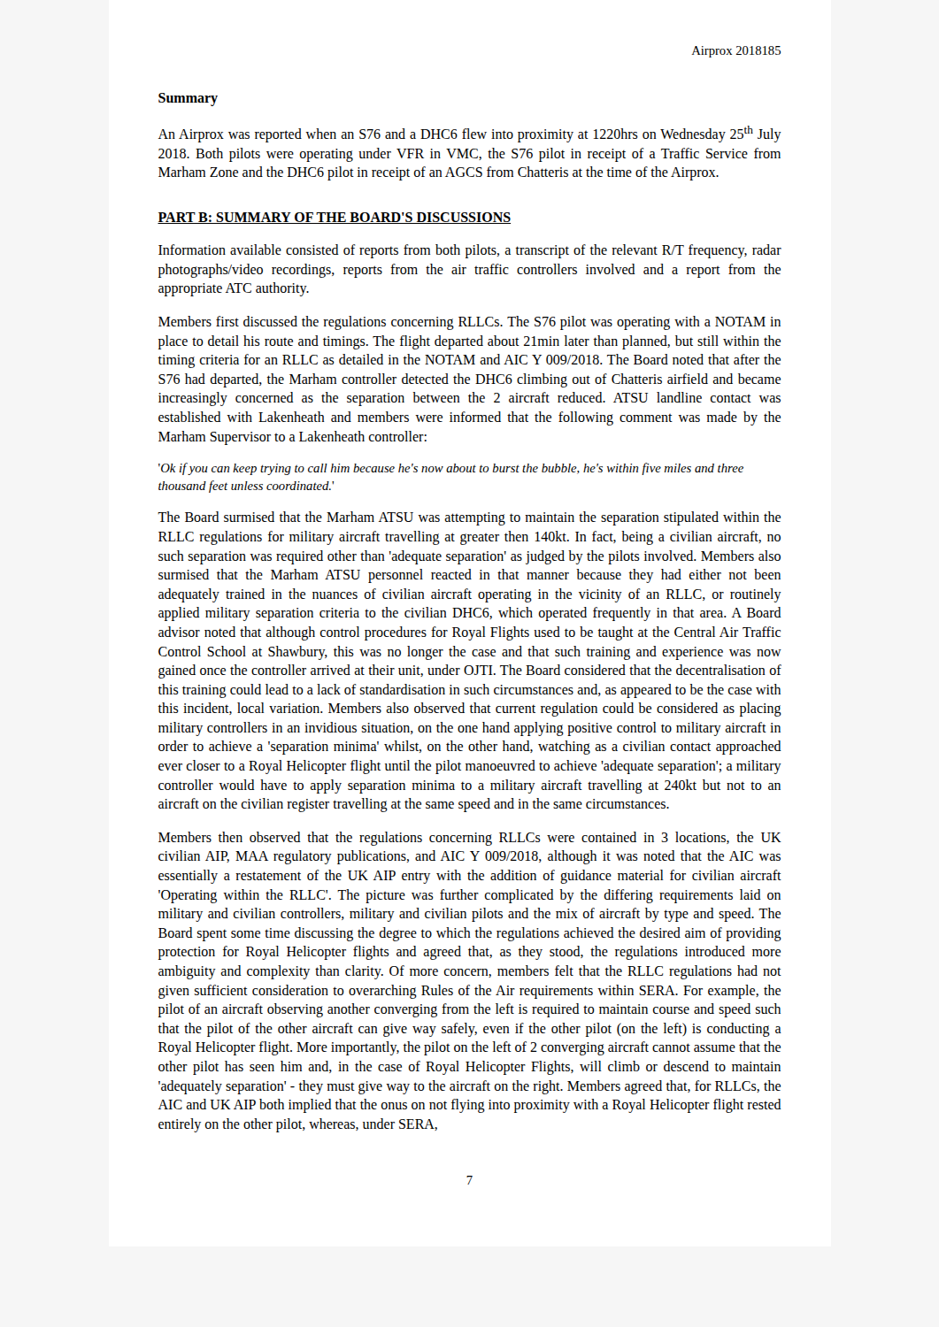Airprox 2018185
Summary
An Airprox was reported when an S76 and a DHC6 flew into proximity at 1220hrs on Wednesday 25th July 2018. Both pilots were operating under VFR in VMC, the S76 pilot in receipt of a Traffic Service from Marham Zone and the DHC6 pilot in receipt of an AGCS from Chatteris at the time of the Airprox.
PART B: SUMMARY OF THE BOARD'S DISCUSSIONS
Information available consisted of reports from both pilots, a transcript of the relevant R/T frequency, radar photographs/video recordings, reports from the air traffic controllers involved and a report from the appropriate ATC authority.
Members first discussed the regulations concerning RLLCs. The S76 pilot was operating with a NOTAM in place to detail his route and timings. The flight departed about 21min later than planned, but still within the timing criteria for an RLLC as detailed in the NOTAM and AIC Y 009/2018. The Board noted that after the S76 had departed, the Marham controller detected the DHC6 climbing out of Chatteris airfield and became increasingly concerned as the separation between the 2 aircraft reduced. ATSU landline contact was established with Lakenheath and members were informed that the following comment was made by the Marham Supervisor to a Lakenheath controller:
'Ok if you can keep trying to call him because he's now about to burst the bubble, he's within five miles and three thousand feet unless coordinated.'
The Board surmised that the Marham ATSU was attempting to maintain the separation stipulated within the RLLC regulations for military aircraft travelling at greater then 140kt. In fact, being a civilian aircraft, no such separation was required other than 'adequate separation' as judged by the pilots involved. Members also surmised that the Marham ATSU personnel reacted in that manner because they had either not been adequately trained in the nuances of civilian aircraft operating in the vicinity of an RLLC, or routinely applied military separation criteria to the civilian DHC6, which operated frequently in that area. A Board advisor noted that although control procedures for Royal Flights used to be taught at the Central Air Traffic Control School at Shawbury, this was no longer the case and that such training and experience was now gained once the controller arrived at their unit, under OJTI. The Board considered that the decentralisation of this training could lead to a lack of standardisation in such circumstances and, as appeared to be the case with this incident, local variation. Members also observed that current regulation could be considered as placing military controllers in an invidious situation, on the one hand applying positive control to military aircraft in order to achieve a 'separation minima' whilst, on the other hand, watching as a civilian contact approached ever closer to a Royal Helicopter flight until the pilot manoeuvred to achieve 'adequate separation'; a military controller would have to apply separation minima to a military aircraft travelling at 240kt but not to an aircraft on the civilian register travelling at the same speed and in the same circumstances.
Members then observed that the regulations concerning RLLCs were contained in 3 locations, the UK civilian AIP, MAA regulatory publications, and AIC Y 009/2018, although it was noted that the AIC was essentially a restatement of the UK AIP entry with the addition of guidance material for civilian aircraft 'Operating within the RLLC'. The picture was further complicated by the differing requirements laid on military and civilian controllers, military and civilian pilots and the mix of aircraft by type and speed. The Board spent some time discussing the degree to which the regulations achieved the desired aim of providing protection for Royal Helicopter flights and agreed that, as they stood, the regulations introduced more ambiguity and complexity than clarity. Of more concern, members felt that the RLLC regulations had not given sufficient consideration to overarching Rules of the Air requirements within SERA. For example, the pilot of an aircraft observing another converging from the left is required to maintain course and speed such that the pilot of the other aircraft can give way safely, even if the other pilot (on the left) is conducting a Royal Helicopter flight. More importantly, the pilot on the left of 2 converging aircraft cannot assume that the other pilot has seen him and, in the case of Royal Helicopter Flights, will climb or descend to maintain 'adequately separation' - they must give way to the aircraft on the right. Members agreed that, for RLLCs, the AIC and UK AIP both implied that the onus on not flying into proximity with a Royal Helicopter flight rested entirely on the other pilot, whereas, under SERA,
7